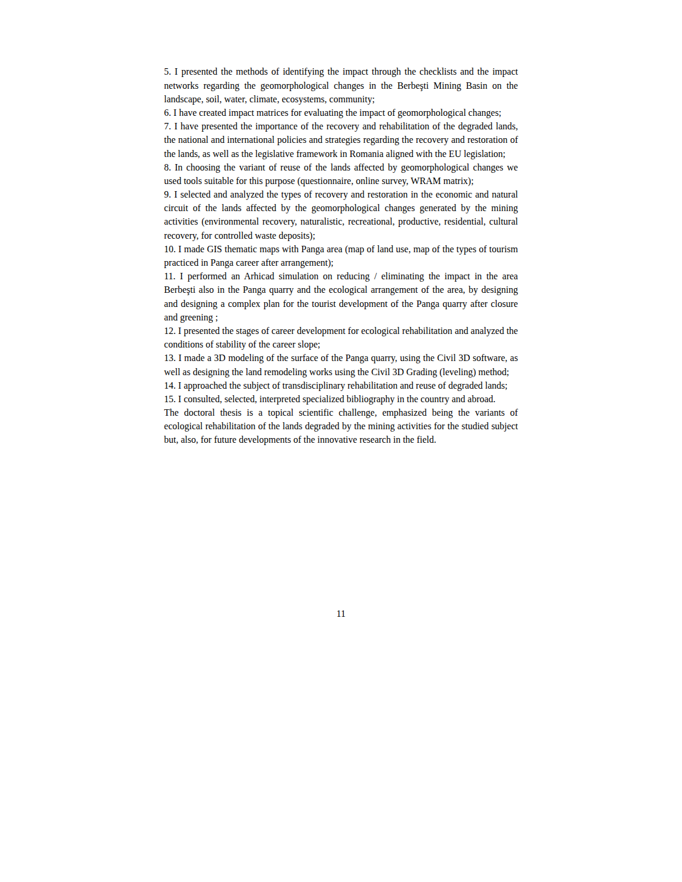5. I presented the methods of identifying the impact through the checklists and the impact networks regarding the geomorphological changes in the Berbeşti Mining Basin on the landscape, soil, water, climate, ecosystems, community;
6. I have created impact matrices for evaluating the impact of geomorphological changes;
7. I have presented the importance of the recovery and rehabilitation of the degraded lands, the national and international policies and strategies regarding the recovery and restoration of the lands, as well as the legislative framework in Romania aligned with the EU legislation;
8. In choosing the variant of reuse of the lands affected by geomorphological changes we used tools suitable for this purpose (questionnaire, online survey, WRAM matrix);
9. I selected and analyzed the types of recovery and restoration in the economic and natural circuit of the lands affected by the geomorphological changes generated by the mining activities (environmental recovery, naturalistic, recreational, productive, residential, cultural recovery, for controlled waste deposits);
10. I made GIS thematic maps with Panga area (map of land use, map of the types of tourism practiced in Panga career after arrangement);
11. I performed an Arhicad simulation on reducing / eliminating the impact in the area Berbeşti also in the Panga quarry and the ecological arrangement of the area, by designing and designing a complex plan for the tourist development of the Panga quarry after closure and greening ;
12. I presented the stages of career development for ecological rehabilitation and analyzed the conditions of stability of the career slope;
13. I made a 3D modeling of the surface of the Panga quarry, using the Civil 3D software, as well as designing the land remodeling works using the Civil 3D Grading (leveling) method;
14. I approached the subject of transdisciplinary rehabilitation and reuse of degraded lands;
15. I consulted, selected, interpreted specialized bibliography in the country and abroad.
The doctoral thesis is a topical scientific challenge, emphasized being the variants of ecological rehabilitation of the lands degraded by the mining activities for the studied subject but, also, for future developments of the innovative research in the field.
11